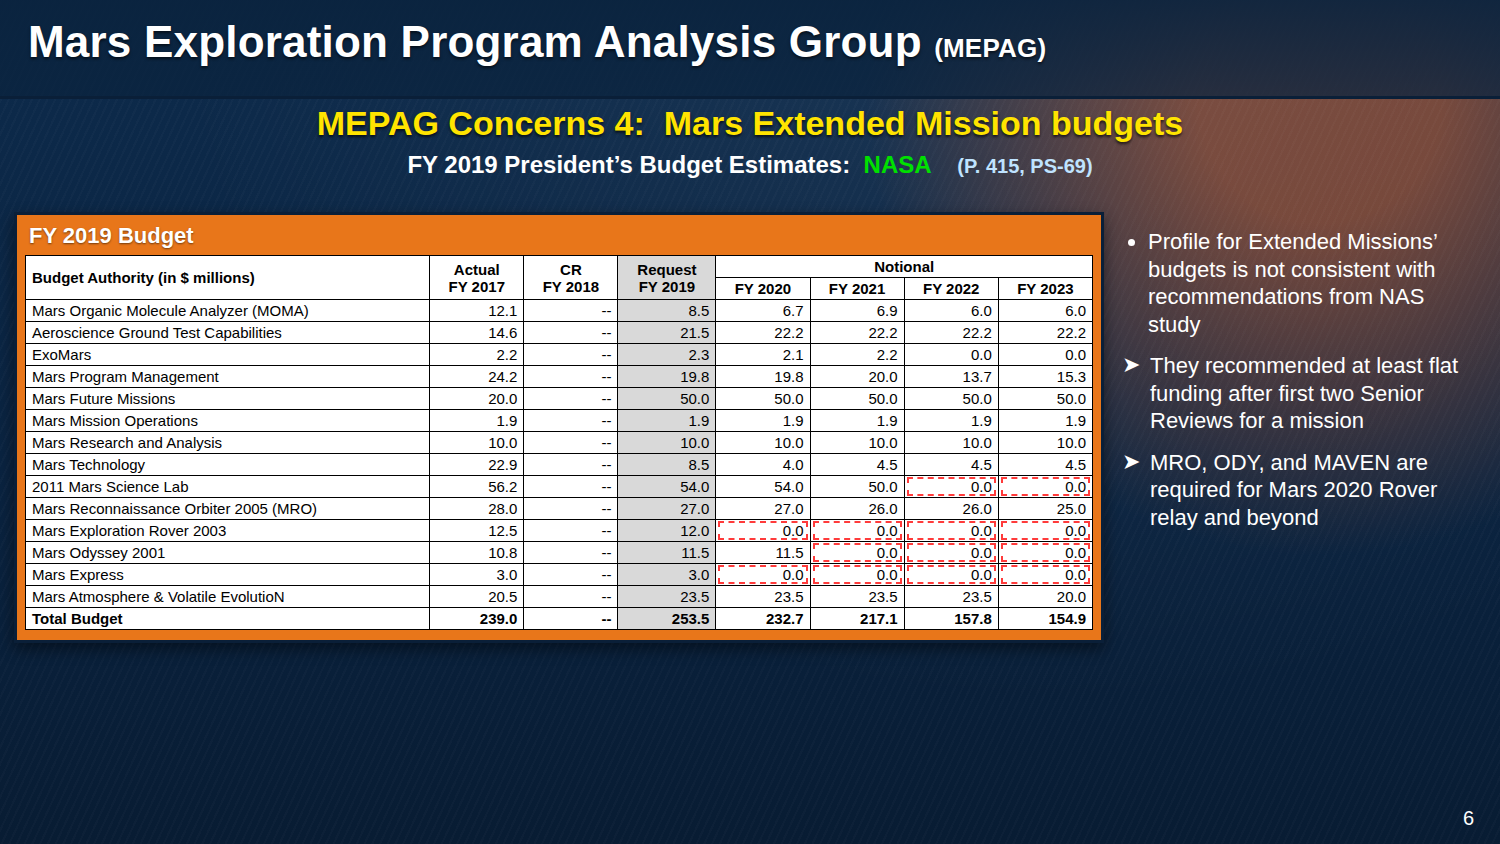Mars Exploration Program Analysis Group (MEPAG)
MEPAG Concerns 4: Mars Extended Mission budgets
FY 2019 President’s Budget Estimates: NASA (P. 415, PS-69)
FY 2019 Budget
| Budget Authority (in $ millions) | Actual FY 2017 | CR FY 2018 | Request FY 2019 | Notional |
| --- | --- | --- | --- | --- |
| FY 2020 | FY 2021 | FY 2022 | FY 2023 |
| Mars Organic Molecule Analyzer (MOMA) | 12.1 | -- | 8.5 | 6.7 | 6.9 | 6.0 | 6.0 |
| Aeroscience Ground Test Capabilities | 14.6 | -- | 21.5 | 22.2 | 22.2 | 22.2 | 22.2 |
| ExoMars | 2.2 | -- | 2.3 | 2.1 | 2.2 | 0.0 | 0.0 |
| Mars Program Management | 24.2 | -- | 19.8 | 19.8 | 20.0 | 13.7 | 15.3 |
| Mars Future Missions | 20.0 | -- | 50.0 | 50.0 | 50.0 | 50.0 | 50.0 |
| Mars Mission Operations | 1.9 | -- | 1.9 | 1.9 | 1.9 | 1.9 | 1.9 |
| Mars Research and Analysis | 10.0 | -- | 10.0 | 10.0 | 10.0 | 10.0 | 10.0 |
| Mars Technology | 22.9 | -- | 8.5 | 4.0 | 4.5 | 4.5 | 4.5 |
| 2011 Mars Science Lab | 56.2 | -- | 54.0 | 54.0 | 50.0 | 0.0 | 0.0 |
| Mars Reconnaissance Orbiter 2005 (MRO) | 28.0 | -- | 27.0 | 27.0 | 26.0 | 26.0 | 25.0 |
| Mars Exploration Rover 2003 | 12.5 | -- | 12.0 | 0.0 | 0.0 | 0.0 | 0.0 |
| Mars Odyssey 2001 | 10.8 | -- | 11.5 | 11.5 | 0.0 | 0.0 | 0.0 |
| Mars Express | 3.0 | -- | 3.0 | 0.0 | 0.0 | 0.0 | 0.0 |
| Mars Atmosphere & Volatile EvolutioN | 20.5 | -- | 23.5 | 23.5 | 23.5 | 23.5 | 20.0 |
| Total Budget | 239.0 | -- | 253.5 | 232.7 | 217.1 | 157.8 | 154.9 |
Profile for Extended Missions’ budgets is not consistent with recommendations from NAS study
➤
They recommended at least flat funding after first two Senior Reviews for a mission
➤
MRO, ODY, and MAVEN are required for Mars 2020 Rover relay and beyond
6